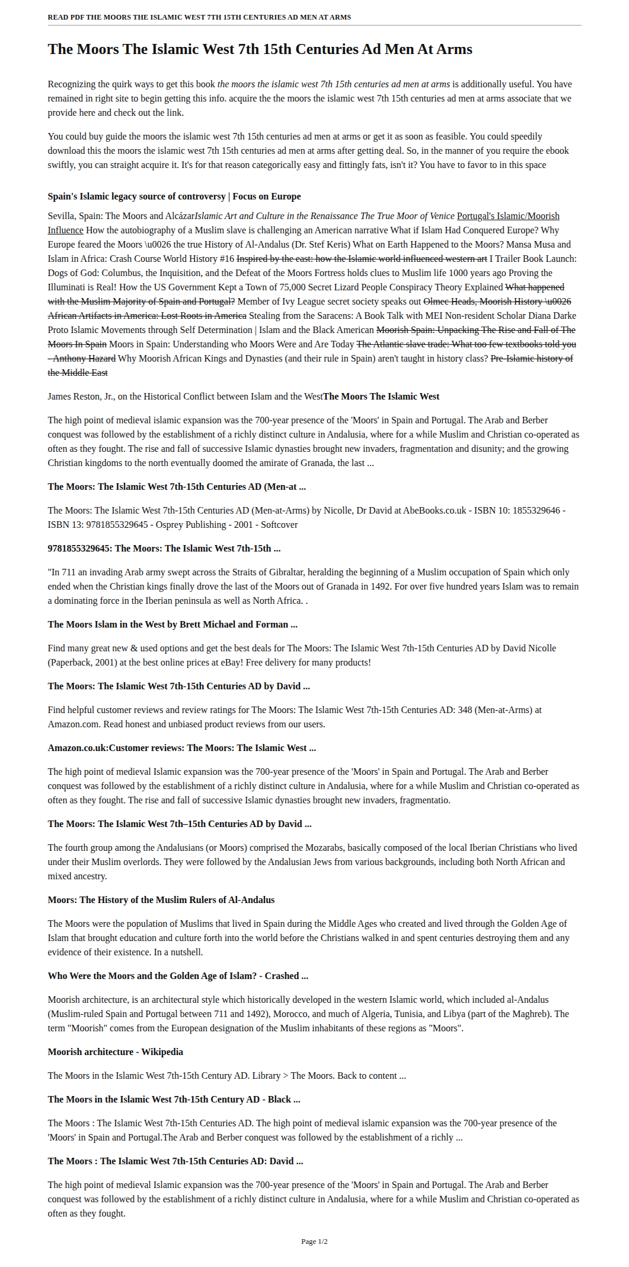Read PDF The Moors The Islamic West 7th 15th Centuries Ad Men At Arms
The Moors The Islamic West 7th 15th Centuries Ad Men At Arms
Recognizing the quirk ways to get this book the moors the islamic west 7th 15th centuries ad men at arms is additionally useful. You have remained in right site to begin getting this info. acquire the the moors the islamic west 7th 15th centuries ad men at arms associate that we provide here and check out the link.
You could buy guide the moors the islamic west 7th 15th centuries ad men at arms or get it as soon as feasible. You could speedily download this the moors the islamic west 7th 15th centuries ad men at arms after getting deal. So, in the manner of you require the ebook swiftly, you can straight acquire it. It's for that reason categorically easy and fittingly fats, isn't it? You have to favor to in this space
Spain's Islamic legacy source of controversy | Focus on Europe
Sevilla, Spain: The Moors and AlcázarIslamic Art and Culture in the Renaissance The True Moor of Venice Portugal's Islamic/Moorish Influence How the autobiography of a Muslim slave is challenging an American narrative What if Islam Had Conquered Europe? Why Europe feared the Moors \u0026 the true History of Al-Andalus (Dr. Stef Keris) What on Earth Happened to the Moors? Mansa Musa and Islam in Africa: Crash Course World History #16 Inspired by the east: how the Islamic world influenced western art I Trailer Book Launch: Dogs of God: Columbus, the Inquisition, and the Defeat of the Moors Fortress holds clues to Muslim life 1000 years ago Proving the Illuminati is Real! How the US Government Kept a Town of 75,000 Secret Lizard People Conspiracy Theory Explained What happened with the Muslim Majority of Spain and Portugal? Member of Ivy League secret society speaks out Olmec Heads, Moorish History \u0026 African Artifacts in America: Lost Roots in America Stealing from the Saracens: A Book Talk with MEI Non-resident Scholar Diana Darke Proto Islamic Movements through Self Determination | Islam and the Black American Moorish Spain: Unpacking The Rise and Fall of The Moors In Spain Moors in Spain: Understanding who Moors Were and Are Today The Atlantic slave trade: What too few textbooks told you - Anthony Hazard Why Moorish African Kings and Dynasties (and their rule in Spain) aren't taught in history class? Pre-Islamic history of the Middle East
James Reston, Jr., on the Historical Conflict between Islam and the WestThe Moors The Islamic West
The high point of medieval islamic expansion was the 700-year presence of the 'Moors' in Spain and Portugal. The Arab and Berber conquest was followed by the establishment of a richly distinct culture in Andalusia, where for a while Muslim and Christian co-operated as often as they fought. The rise and fall of successive Islamic dynasties brought new invaders, fragmentation and disunity; and the growing Christian kingdoms to the north eventually doomed the amirate of Granada, the last ...
The Moors: The Islamic West 7th-15th Centuries AD (Men-at ...
The Moors: The Islamic West 7th-15th Centuries AD (Men-at-Arms) by Nicolle, Dr David at AbeBooks.co.uk - ISBN 10: 1855329646 - ISBN 13: 9781855329645 - Osprey Publishing - 2001 - Softcover
9781855329645: The Moors: The Islamic West 7th-15th ...
"In 711 an invading Arab army swept across the Straits of Gibraltar, heralding the beginning of a Muslim occupation of Spain which only ended when the Christian kings finally drove the last of the Moors out of Granada in 1492. For over five hundred years Islam was to remain a dominating force in the Iberian peninsula as well as North Africa. .
The Moors Islam in the West by Brett Michael and Forman ...
Find many great new & used options and get the best deals for The Moors: The Islamic West 7th-15th Centuries AD by David Nicolle (Paperback, 2001) at the best online prices at eBay! Free delivery for many products!
The Moors: The Islamic West 7th-15th Centuries AD by David ...
Find helpful customer reviews and review ratings for The Moors: The Islamic West 7th-15th Centuries AD: 348 (Men-at-Arms) at Amazon.com. Read honest and unbiased product reviews from our users.
Amazon.co.uk:Customer reviews: The Moors: The Islamic West ...
The high point of medieval Islamic expansion was the 700-year presence of the 'Moors' in Spain and Portugal. The Arab and Berber conquest was followed by the establishment of a richly distinct culture in Andalusia, where for a while Muslim and Christian co-operated as often as they fought. The rise and fall of successive Islamic dynasties brought new invaders, fragmentatio.
The Moors: The Islamic West 7th–15th Centuries AD by David ...
The fourth group among the Andalusians (or Moors) comprised the Mozarabs, basically composed of the local Iberian Christians who lived under their Muslim overlords. They were followed by the Andalusian Jews from various backgrounds, including both North African and mixed ancestry.
Moors: The History of the Muslim Rulers of Al-Andalus
The Moors were the population of Muslims that lived in Spain during the Middle Ages who created and lived through the Golden Age of Islam that brought education and culture forth into the world before the Christians walked in and spent centuries destroying them and any evidence of their existence. In a nutshell.
Who Were the Moors and the Golden Age of Islam? - Crashed ...
Moorish architecture, is an architectural style which historically developed in the western Islamic world, which included al-Andalus (Muslim-ruled Spain and Portugal between 711 and 1492), Morocco, and much of Algeria, Tunisia, and Libya (part of the Maghreb). The term "Moorish" comes from the European designation of the Muslim inhabitants of these regions as "Moors".
Moorish architecture - Wikipedia
The Moors in the Islamic West 7th-15th Century AD. Library > The Moors. Back to content ...
The Moors in the Islamic West 7th-15th Century AD - Black ...
The Moors : The Islamic West 7th-15th Centuries AD. The high point of medieval islamic expansion was the 700-year presence of the 'Moors' in Spain and Portugal.The Arab and Berber conquest was followed by the establishment of a richly ...
The Moors : The Islamic West 7th-15th Centuries AD: David ...
The high point of medieval Islamic expansion was the 700-year presence of the 'Moors' in Spain and Portugal. The Arab and Berber conquest was followed by the establishment of a richly distinct culture in Andalusia, where for a while Muslim and Christian co-operated as often as they fought.
Page 1/2